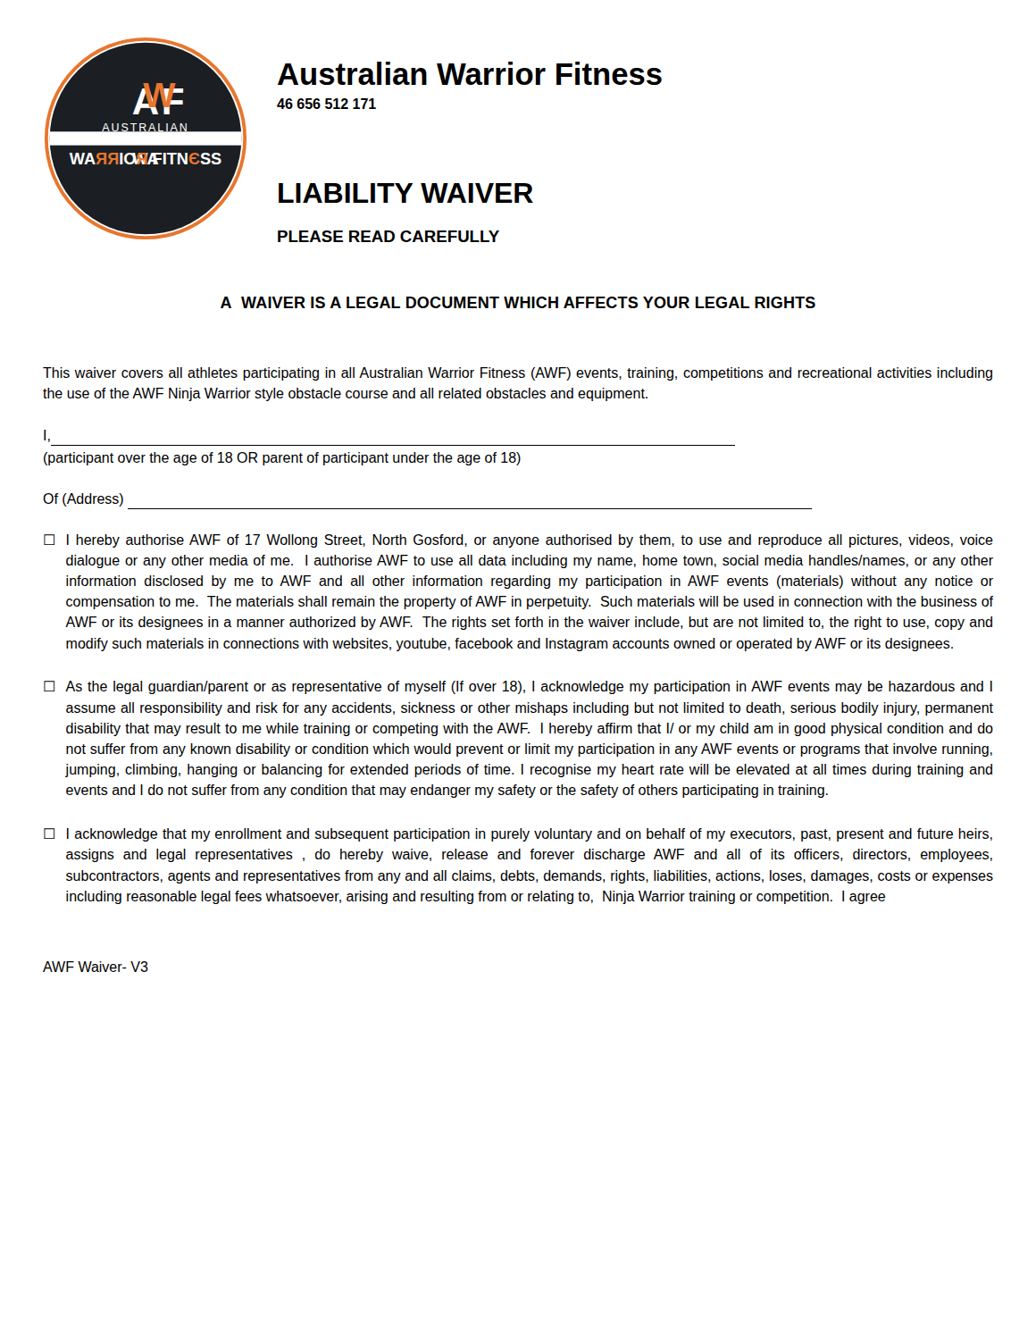A F W AUSTRALIAN WA WAЯЯIOЯ FITNЄSS
Australian Warrior Fitness
46 656 512 171
LIABILITY WAIVER
PLEASE READ CAREFULLY
A WAIVER IS A LEGAL DOCUMENT WHICH AFFECTS YOUR LEGAL RIGHTS
This waiver covers all athletes participating in all Australian Warrior Fitness (AWF) events, training, competitions and recreational activities including the use of the AWF Ninja Warrior style obstacle course and all related obstacles and equipment.
I, (participant over the age of 18 OR parent of participant under the age of 18)
Of (Address)
I hereby authorise AWF of 17 Wollong Street, North Gosford, or anyone authorised by them, to use and reproduce all pictures, videos, voice dialogue or any other media of me. I authorise AWF to use all data including my name, home town, social media handles/names, or any other information disclosed by me to AWF and all other information regarding my participation in AWF events (materials) without any notice or compensation to me. The materials shall remain the property of AWF in perpetuity. Such materials will be used in connection with the business of AWF or its designees in a manner authorized by AWF. The rights set forth in the waiver include, but are not limited to, the right to use, copy and modify such materials in connections with websites, youtube, facebook and Instagram accounts owned or operated by AWF or its designees.
As the legal guardian/parent or as representative of myself (If over 18), I acknowledge my participation in AWF events may be hazardous and I assume all responsibility and risk for any accidents, sickness or other mishaps including but not limited to death, serious bodily injury, permanent disability that may result to me while training or competing with the AWF. I hereby affirm that I/ or my child am in good physical condition and do not suffer from any known disability or condition which would prevent or limit my participation in any AWF events or programs that involve running, jumping, climbing, hanging or balancing for extended periods of time. I recognise my heart rate will be elevated at all times during training and events and I do not suffer from any condition that may endanger my safety or the safety of others participating in training.
I acknowledge that my enrollment and subsequent participation in purely voluntary and on behalf of my executors, past, present and future heirs, assigns and legal representatives , do hereby waive, release and forever discharge AWF and all of its officers, directors, employees, subcontractors, agents and representatives from any and all claims, debts, demands, rights, liabilities, actions, loses, damages, costs or expenses including reasonable legal fees whatsoever, arising and resulting from or relating to, Ninja Warrior training or competition. I agree
AWF Waiver- V3